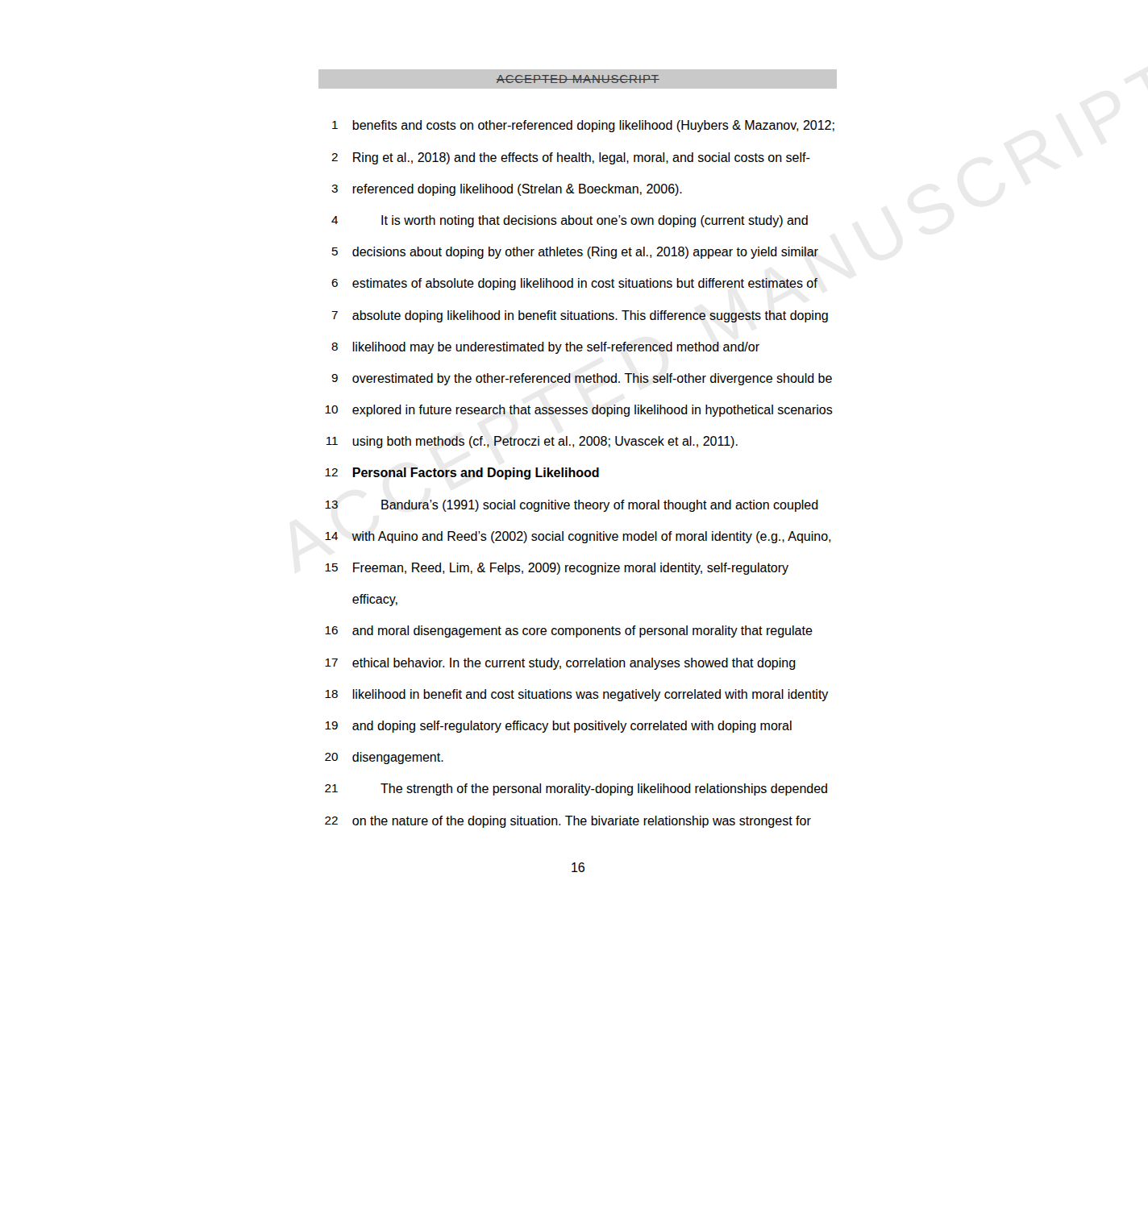ACCEPTED MANUSCRIPT
ACCEPTED MANUSCRIPT
benefits and costs on other-referenced doping likelihood (Huybers & Mazanov, 2012;
Ring et al., 2018) and the effects of health, legal, moral, and social costs on self-
referenced doping likelihood (Strelan & Boeckman, 2006).
It is worth noting that decisions about one’s own doping (current study) and
decisions about doping by other athletes (Ring et al., 2018) appear to yield similar
estimates of absolute doping likelihood in cost situations but different estimates of
absolute doping likelihood in benefit situations. This difference suggests that doping
likelihood may be underestimated by the self-referenced method and/or
overestimated by the other-referenced method. This self-other divergence should be
explored in future research that assesses doping likelihood in hypothetical scenarios
using both methods (cf., Petroczi et al., 2008; Uvascek et al., 2011).
Personal Factors and Doping Likelihood
Bandura’s (1991) social cognitive theory of moral thought and action coupled
with Aquino and Reed’s (2002) social cognitive model of moral identity (e.g., Aquino,
Freeman, Reed, Lim, & Felps, 2009) recognize moral identity, self-regulatory efficacy,
and moral disengagement as core components of personal morality that regulate
ethical behavior. In the current study, correlation analyses showed that doping
likelihood in benefit and cost situations was negatively correlated with moral identity
and doping self-regulatory efficacy but positively correlated with doping moral
disengagement.
The strength of the personal morality-doping likelihood relationships depended
on the nature of the doping situation. The bivariate relationship was strongest for
16